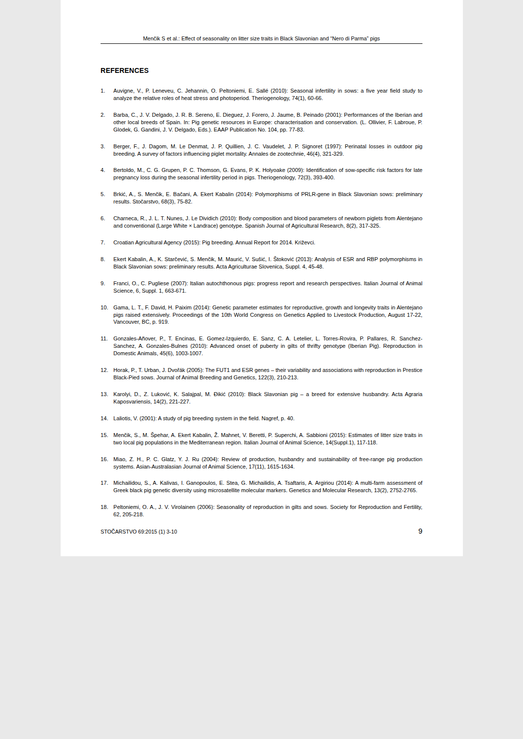Menčik S et al.: Effect of seasonality on litter size traits in Black Slavonian and “Nero di Parma” pigs
REFERENCES
Auvigne, V., P. Leneveu, C. Jehannin, O. Peltoniemi, E. Sallé (2010): Seasonal infertility in sows: a five year field study to analyze the relative roles of heat stress and photoperiod. Theriogenology, 74(1), 60-66.
Barba, C., J. V. Delgado, J. R. B. Sereno, E. Dieguez, J. Forero, J. Jaume, B. Peinado (2001): Performances of the Iberian and other local breeds of Spain. In: Pig genetic resources in Europe: characterisation and conservation. (L. Ollivier, F. Labroue, P. Glodek, G. Gandini, J. V. Delgado, Eds.). EAAP Publication No. 104, pp. 77-83.
Berger, F., J. Dagom, M. Le Denmat, J. P. Quillien, J. C. Vaudelet, J. P. Signoret (1997): Perinatal losses in outdoor pig breeding. A survey of factors influencing piglet mortality. Annales de zootechnie, 46(4), 321-329.
Bertoldo, M., C. G. Grupen, P. C. Thomson, G. Evans, P. K. Holyoake (2009): Identification of sow-specific risk factors for late pregnancy loss during the seasonal infertility period in pigs. Theriogenology, 72(3), 393-400.
Brkić, A., S. Menčik, E. Bačani, A. Ekert Kabalin (2014): Polymorphisms of PRLR-gene in Black Slavonian sows: preliminary results. Stočarstvo, 68(3), 75-82.
Charneca, R., J. L. T. Nunes, J. Le Dividich (2010): Body composition and blood parameters of newborn piglets from Alentejano and conventional (Large White × Landrace) genotype. Spanish Journal of Agricultural Research, 8(2), 317-325.
Croatian Agricultural Agency (2015): Pig breeding. Annual Report for 2014. Križevci.
Ekert Kabalin, A., K. Starčević, S. Menčik, M. Maurić, V. Sušić, I. Štoković (2013): Analysis of ESR and RBP polymorphisms in Black Slavonian sows: preliminary results. Acta Agriculturae Slovenica, Suppl. 4, 45-48.
Franci, O., C. Pugliese (2007): Italian autochthonous pigs: progress report and research perspectives. Italian Journal of Animal Science, 6, Suppl. 1, 663-671.
Gama, L. T., F. David, H. Paixim (2014): Genetic parameter estimates for reproductive, growth and longevity traits in Alentejano pigs raised extensively. Proceedings of the 10th World Congress on Genetics Applied to Livestock Production, August 17-22, Vancouver, BC, p. 919.
Gonzales-Añover, P., T. Encinas, E. Gomez-Izquierdo, E. Sanz, C. A. Letelier, L. Torres-Rovira, P. Pallares, R. Sanchez-Sanchez, A. Gonzales-Bulnes (2010): Advanced onset of puberty in gilts of thrifty genotype (Iberian Pig). Reproduction in Domestic Animals, 45(6), 1003-1007.
Horak, P., T. Urban, J. Dvořák (2005): The FUT1 and ESR genes – their variability and associations with reproduction in Prestice Black-Pied sows. Journal of Animal Breeding and Genetics, 122(3), 210-213.
Karolyi, D., Z. Luković, K. Salajpal, M. Đikić (2010): Black Slavonian pig – a breed for extensive husbandry. Acta Agraria Kaposvariensis, 14(2), 221-227.
Laliotis, V. (2001): A study of pig breeding system in the field. Nagref, p. 40.
Menčik, S., M. Špehar, A. Ekert Kabalin, Ž. Mahnet, V. Beretti, P. Superchi, A. Sabbioni (2015): Estimates of litter size traits in two local pig populations in the Mediterranean region. Italian Journal of Animal Science, 14(Suppl.1), 117-118.
Miao, Z. H., P. C. Glatz, Y. J. Ru (2004): Review of production, husbandry and sustainability of free-range pig production systems. Asian-Australasian Journal of Animal Science, 17(11), 1615-1634.
Michailidou, S., A. Kalivas, I. Ganopoulos, E. Stea, G. Michailidis, A. Tsaftaris, A. Argiriou (2014): A multi-farm assessment of Greek black pig genetic diversity using microsatellite molecular markers. Genetics and Molecular Research, 13(2), 2752-2765.
Peltoniemi, O. A., J. V. Virolainen (2006): Seasonality of reproduction in gilts and sows. Society for Reproduction and Fertility, 62, 205-218.
STOČARSTVO 69:2015 (1) 3-10 9